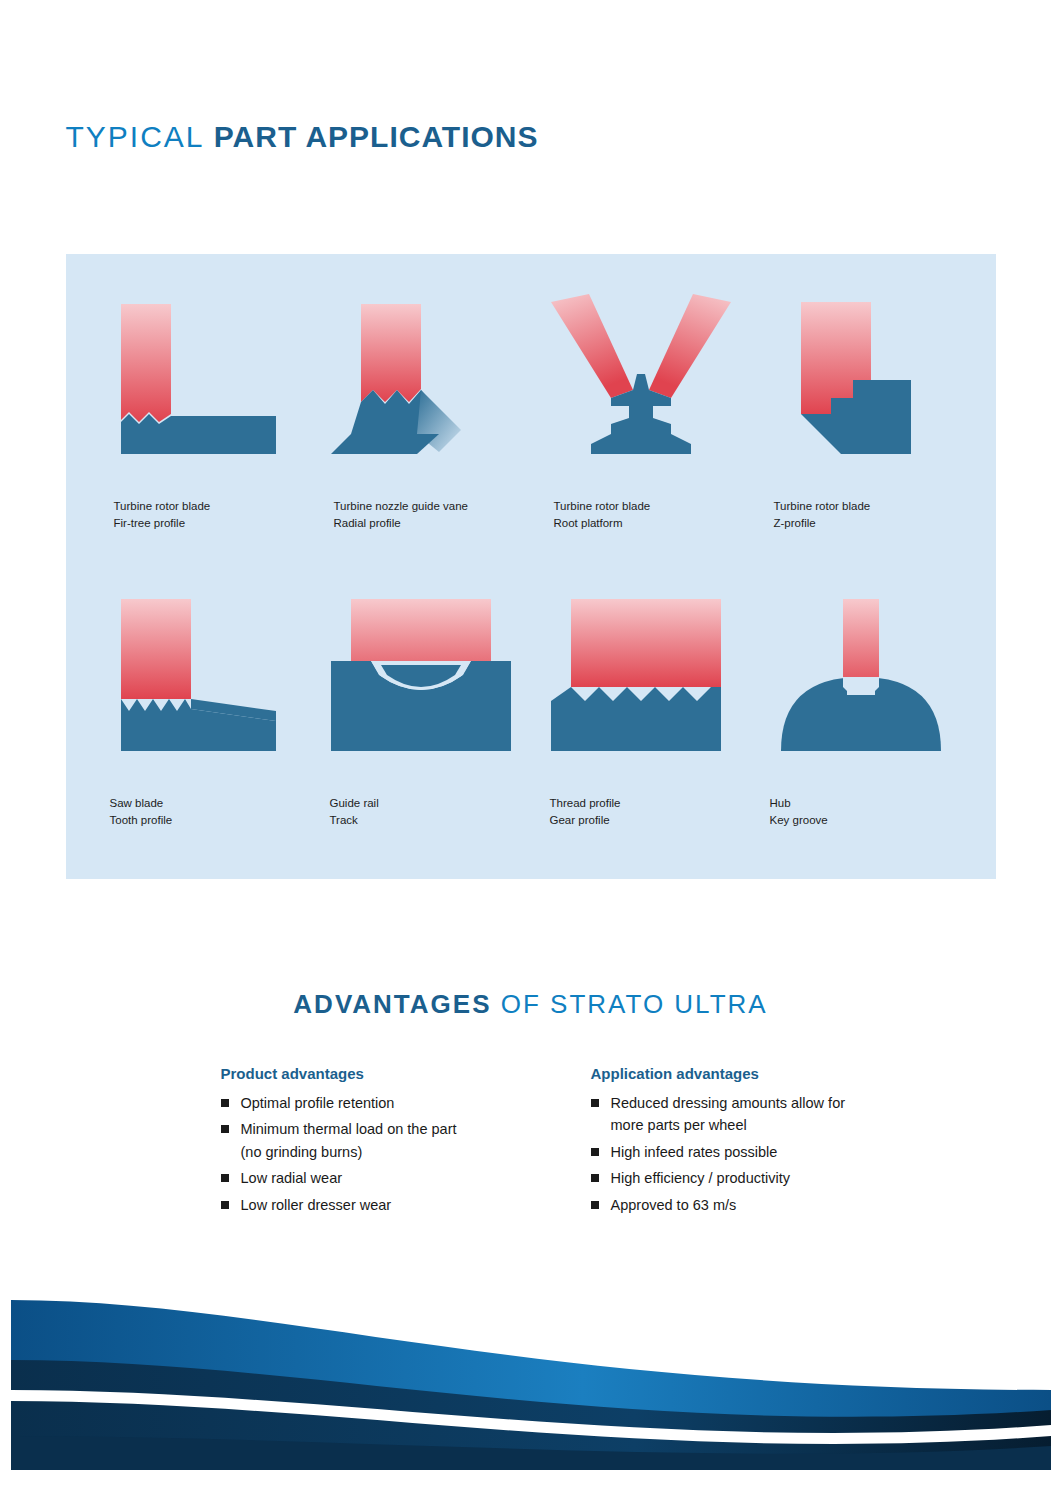Typical Part Applications
Turbine rotor blade
Fir-tree profile
Turbine nozzle guide vane
Radial profile
Turbine rotor blade
Root platform
Turbine rotor blade
Z-profile
Saw blade
Tooth profile
Guide rail
Track
Thread profile
Gear profile
Hub
Key groove
Advantages of Strato Ultra
Product advantages
Optimal profile retention
Minimum thermal load on the part
(no grinding burns)
Low radial wear
Low roller dresser wear
Application advantages
Reduced dressing amounts allow for
more parts per wheel
High infeed rates possible
High efficiency / productivity
Approved to 63 m/s